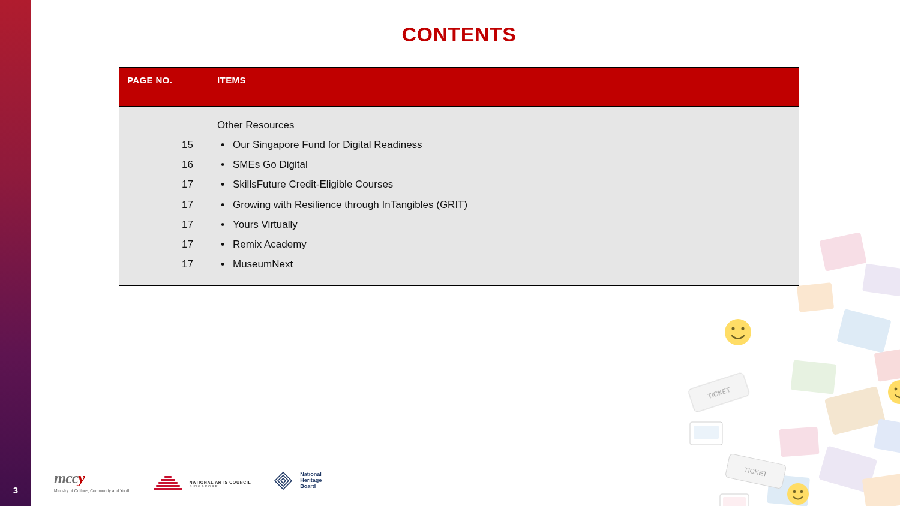3
TICKET TICKET
CONTENTS
| PAGE NO. | ITEMS |
| --- | --- |
| 15 16 17 17 17 17 17 | Other Resources Our Singapore Fund for Digital Readiness SMEs Go Digital SkillsFuture Credit-Eligible Courses Growing with Resilience through InTangibles (GRIT) Yours Virtually Remix Academy MuseumNext |
mccy
Ministry of Culture, Community and Youth
NATIONAL ARTS COUNCILSINGAPORE
National
Heritage
Board